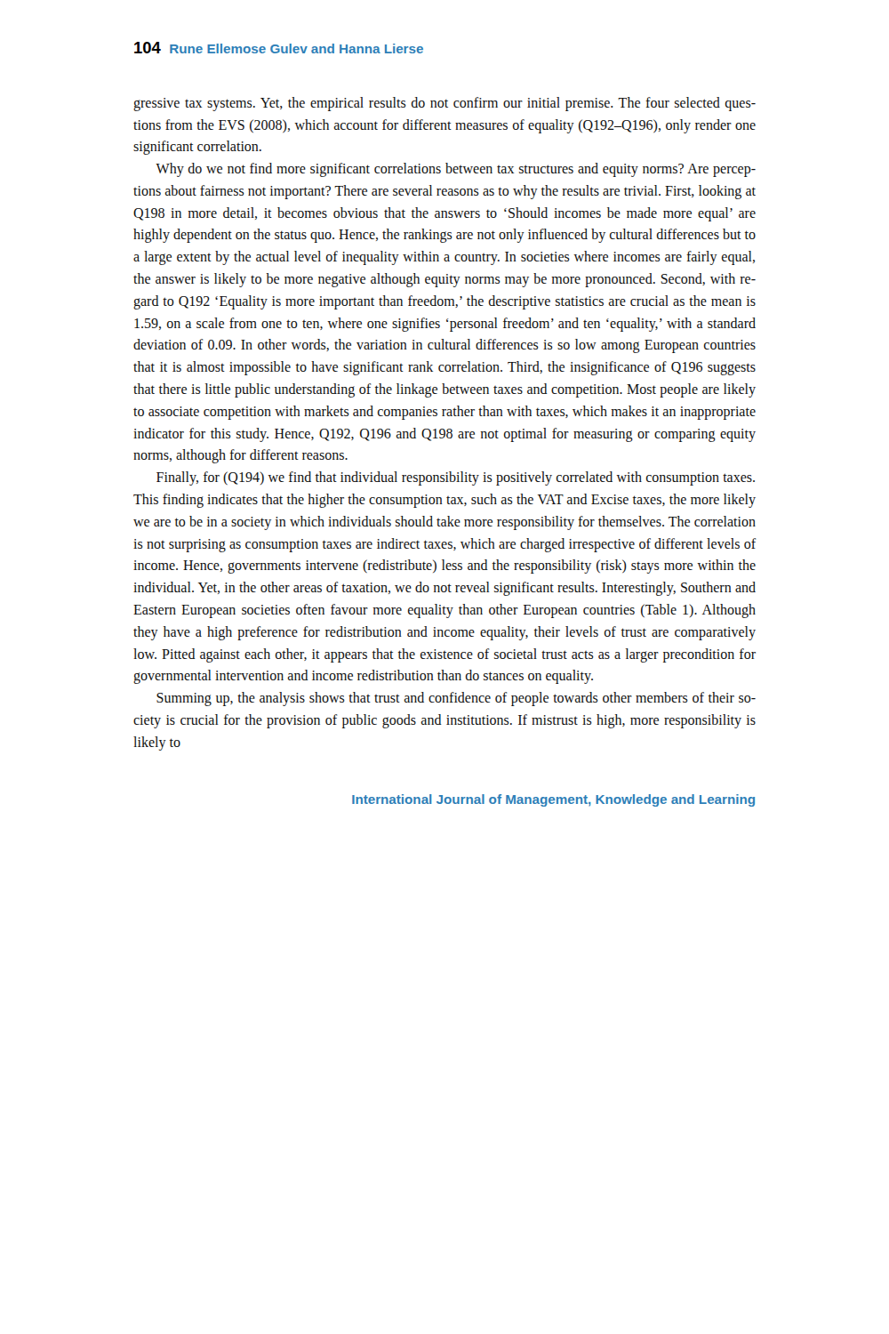104 Rune Ellemose Gulev and Hanna Lierse
gressive tax systems. Yet, the empirical results do not confirm our initial premise. The four selected questions from the EVS (2008), which account for different measures of equality (Q192–Q196), only render one significant correlation.
Why do we not find more significant correlations between tax structures and equity norms? Are perceptions about fairness not important? There are several reasons as to why the results are trivial. First, looking at Q198 in more detail, it becomes obvious that the answers to ‘Should incomes be made more equal’ are highly dependent on the status quo. Hence, the rankings are not only influenced by cultural differences but to a large extent by the actual level of inequality within a country. In societies where incomes are fairly equal, the answer is likely to be more negative although equity norms may be more pronounced. Second, with regard to Q192 ‘Equality is more important than freedom,’ the descriptive statistics are crucial as the mean is 1.59, on a scale from one to ten, where one signifies ‘personal freedom’ and ten ‘equality,’ with a standard deviation of 0.09. In other words, the variation in cultural differences is so low among European countries that it is almost impossible to have significant rank correlation. Third, the insignificance of Q196 suggests that there is little public understanding of the linkage between taxes and competition. Most people are likely to associate competition with markets and companies rather than with taxes, which makes it an inappropriate indicator for this study. Hence, Q192, Q196 and Q198 are not optimal for measuring or comparing equity norms, although for different reasons.
Finally, for (Q194) we find that individual responsibility is positively correlated with consumption taxes. This finding indicates that the higher the consumption tax, such as the VAT and Excise taxes, the more likely we are to be in a society in which individuals should take more responsibility for themselves. The correlation is not surprising as consumption taxes are indirect taxes, which are charged irrespective of different levels of income. Hence, governments intervene (redistribute) less and the responsibility (risk) stays more within the individual. Yet, in the other areas of taxation, we do not reveal significant results. Interestingly, Southern and Eastern European societies often favour more equality than other European countries (Table 1). Although they have a high preference for redistribution and income equality, their levels of trust are comparatively low. Pitted against each other, it appears that the existence of societal trust acts as a larger precondition for governmental intervention and income redistribution than do stances on equality.
Summing up, the analysis shows that trust and confidence of people towards other members of their society is crucial for the provision of public goods and institutions. If mistrust is high, more responsibility is likely to
International Journal of Management, Knowledge and Learning